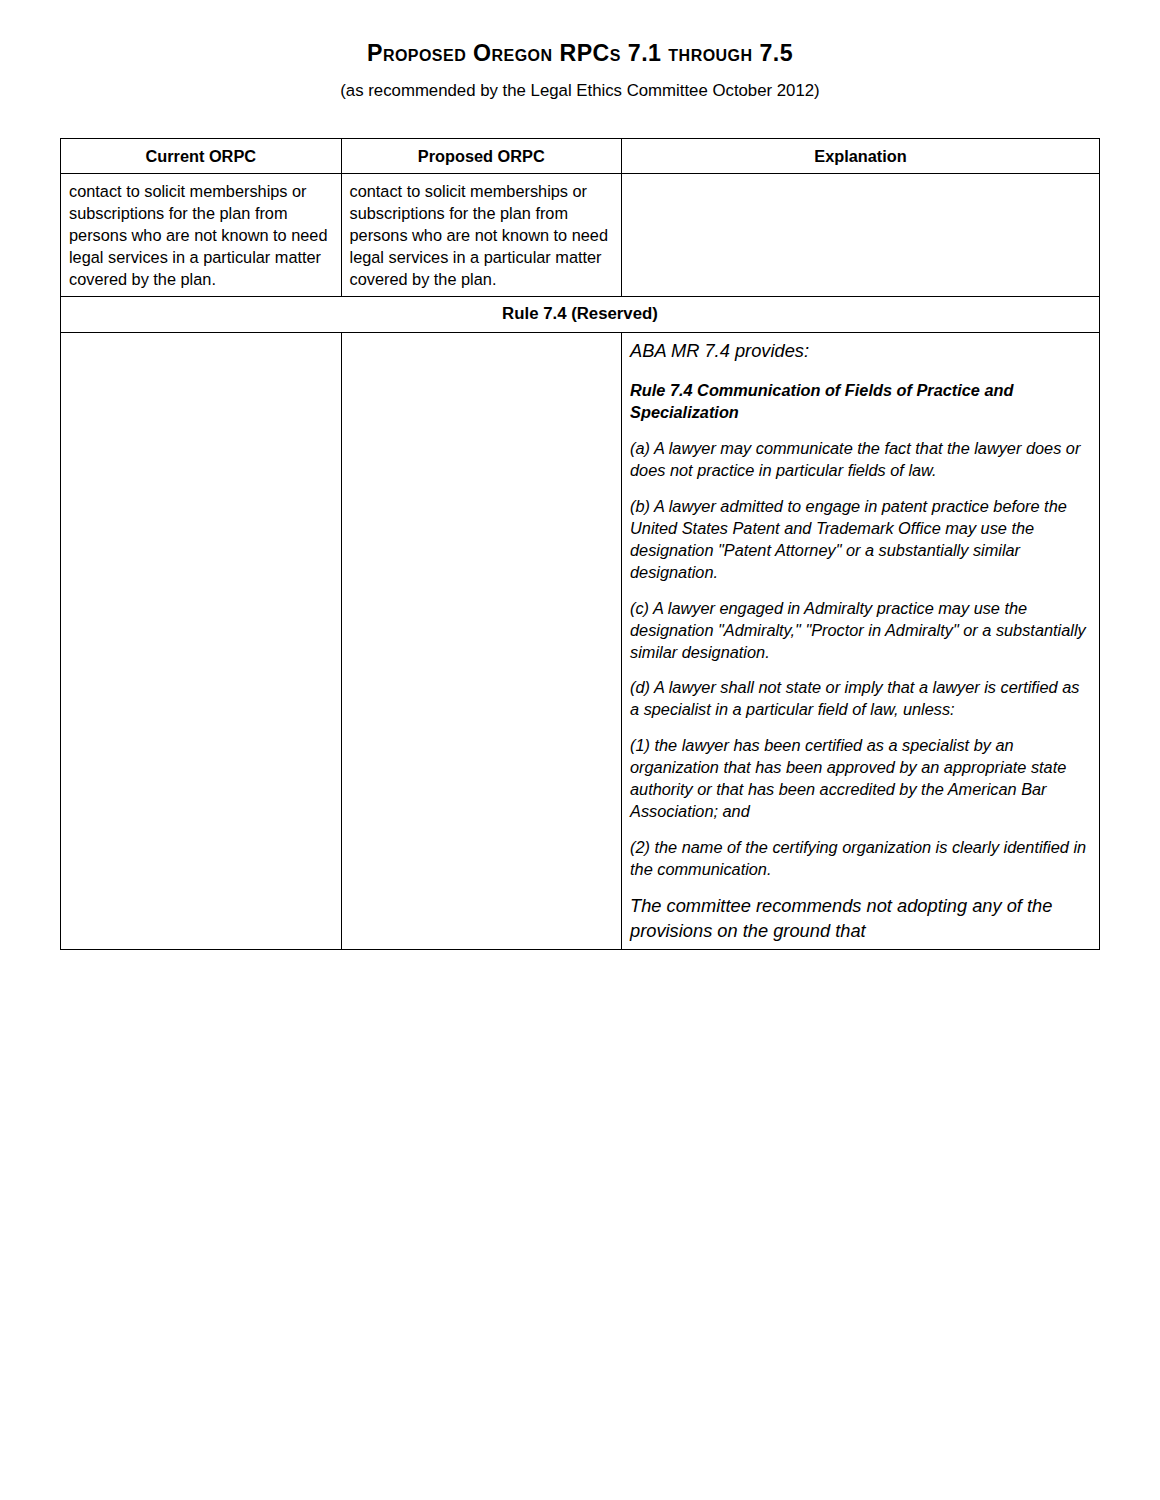Proposed Oregon RPCs 7.1 through 7.5
(as recommended by the Legal Ethics Committee October 2012)
| Current ORPC | Proposed ORPC | Explanation |
| --- | --- | --- |
| contact to solicit memberships or subscriptions for the plan from persons who are not known to need legal services in a particular matter covered by the plan. | contact to solicit memberships or subscriptions for the plan from persons who are not known to need legal services in a particular matter covered by the plan. | |
| Rule 7.4 (Reserved) |
| | | ABA MR 7.4 provides: Rule 7.4 Communication of Fields of Practice and Specialization (a) A lawyer may communicate the fact that the lawyer does or does not practice in particular fields of law. (b) A lawyer admitted to engage in patent practice before the United States Patent and Trademark Office may use the designation "Patent Attorney" or a substantially similar designation. (c) A lawyer engaged in Admiralty practice may use the designation "Admiralty," "Proctor in Admiralty" or a substantially similar designation. (d) A lawyer shall not state or imply that a lawyer is certified as a specialist in a particular field of law, unless: (1) the lawyer has been certified as a specialist by an organization that has been approved by an appropriate state authority or that has been accredited by the American Bar Association; and (2) the name of the certifying organization is clearly identified in the communication. The committee recommends not adopting any of the provisions on the ground that |